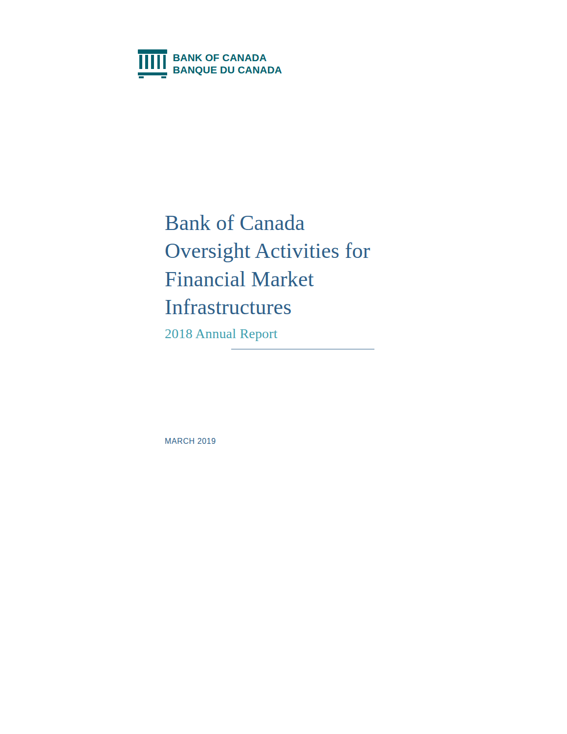BANK OF CANADA
BANQUE DU CANADA
Bank of Canada
Oversight Activities for
Financial Market
Infrastructures
2018 Annual Report
MARCH 2019